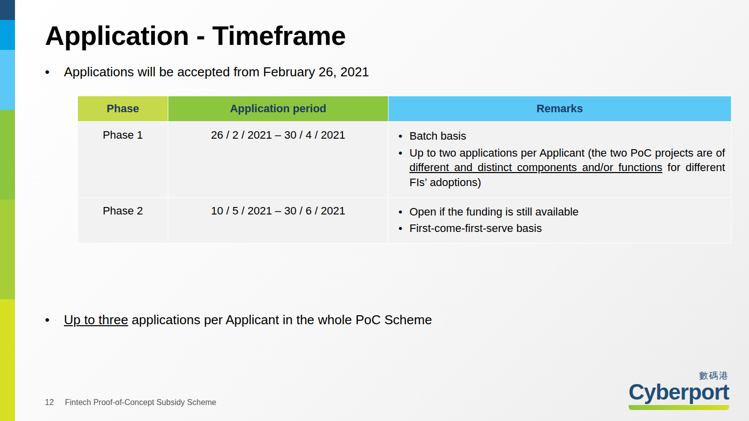Application - Timeframe
• Applications will be accepted from February 26, 2021
| Phase | Application period | Remarks |
| --- | --- | --- |
| Phase 1 | 26 / 2 / 2021 – 30 / 4 / 2021 | Batch basis Up to two applications per Applicant (the two PoC projects are of different and distinct components and/or functions for different FIs’ adoptions) |
| Phase 2 | 10 / 5 / 2021 – 30 / 6 / 2021 | Open if the funding is still available First-come-first-serve basis |
• Up to three applications per Applicant in the whole PoC Scheme
12
Fintech Proof-of-Concept Subsidy Scheme
數碼港
Cyberport